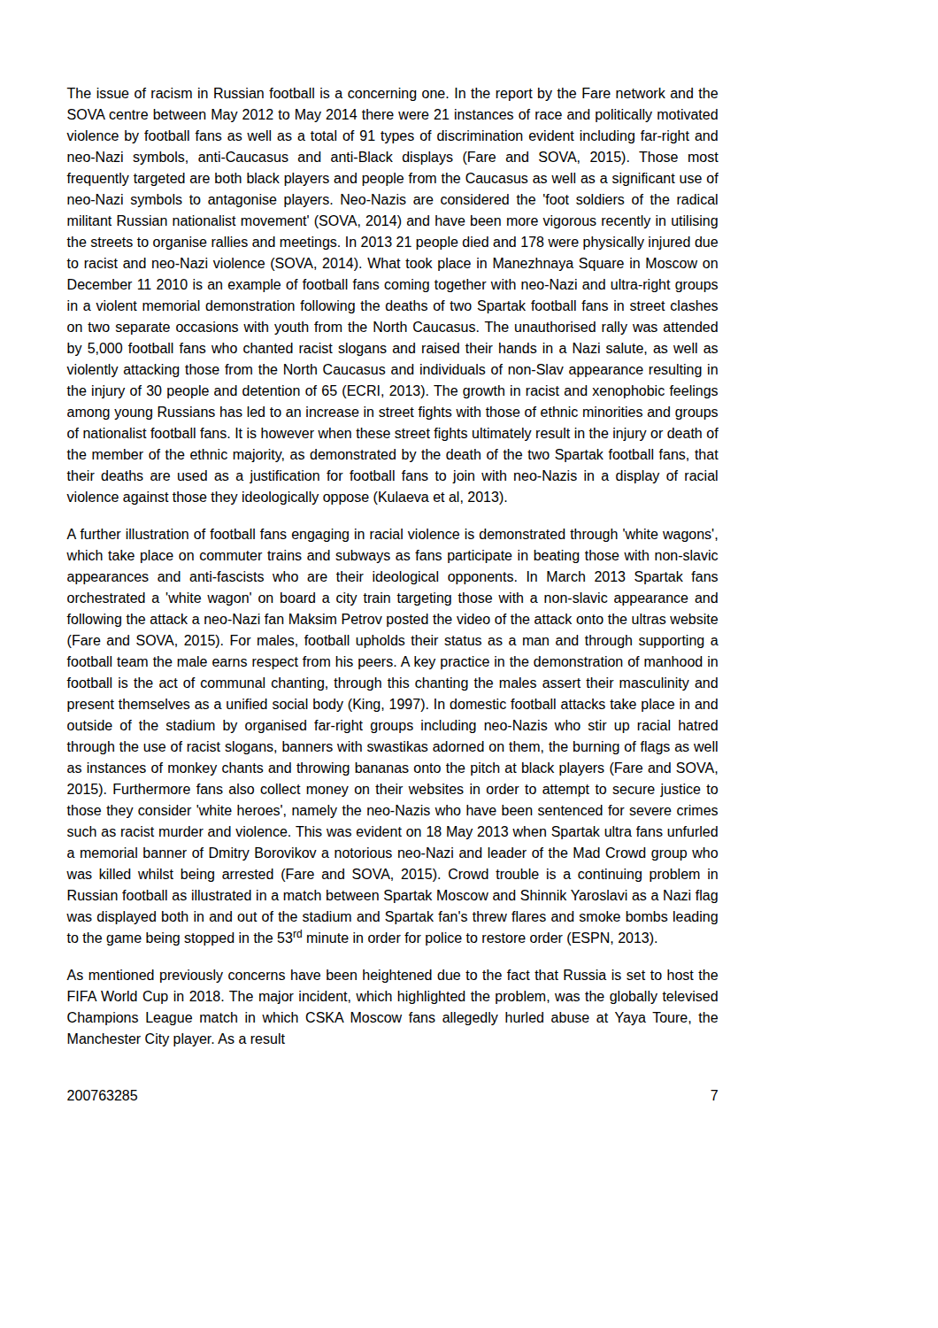The issue of racism in Russian football is a concerning one. In the report by the Fare network and the SOVA centre between May 2012 to May 2014 there were 21 instances of race and politically motivated violence by football fans as well as a total of 91 types of discrimination evident including far-right and neo-Nazi symbols, anti-Caucasus and anti-Black displays (Fare and SOVA, 2015). Those most frequently targeted are both black players and people from the Caucasus as well as a significant use of neo-Nazi symbols to antagonise players. Neo-Nazis are considered the 'foot soldiers of the radical militant Russian nationalist movement' (SOVA, 2014) and have been more vigorous recently in utilising the streets to organise rallies and meetings. In 2013 21 people died and 178 were physically injured due to racist and neo-Nazi violence (SOVA, 2014). What took place in Manezhnaya Square in Moscow on December 11 2010 is an example of football fans coming together with neo-Nazi and ultra-right groups in a violent memorial demonstration following the deaths of two Spartak football fans in street clashes on two separate occasions with youth from the North Caucasus. The unauthorised rally was attended by 5,000 football fans who chanted racist slogans and raised their hands in a Nazi salute, as well as violently attacking those from the North Caucasus and individuals of non-Slav appearance resulting in the injury of 30 people and detention of 65 (ECRI, 2013). The growth in racist and xenophobic feelings among young Russians has led to an increase in street fights with those of ethnic minorities and groups of nationalist football fans. It is however when these street fights ultimately result in the injury or death of the member of the ethnic majority, as demonstrated by the death of the two Spartak football fans, that their deaths are used as a justification for football fans to join with neo-Nazis in a display of racial violence against those they ideologically oppose (Kulaeva et al, 2013).
A further illustration of football fans engaging in racial violence is demonstrated through 'white wagons', which take place on commuter trains and subways as fans participate in beating those with non-slavic appearances and anti-fascists who are their ideological opponents. In March 2013 Spartak fans orchestrated a 'white wagon' on board a city train targeting those with a non-slavic appearance and following the attack a neo-Nazi fan Maksim Petrov posted the video of the attack onto the ultras website (Fare and SOVA, 2015). For males, football upholds their status as a man and through supporting a football team the male earns respect from his peers. A key practice in the demonstration of manhood in football is the act of communal chanting, through this chanting the males assert their masculinity and present themselves as a unified social body (King, 1997). In domestic football attacks take place in and outside of the stadium by organised far-right groups including neo-Nazis who stir up racial hatred through the use of racist slogans, banners with swastikas adorned on them, the burning of flags as well as instances of monkey chants and throwing bananas onto the pitch at black players (Fare and SOVA, 2015). Furthermore fans also collect money on their websites in order to attempt to secure justice to those they consider 'white heroes', namely the neo-Nazis who have been sentenced for severe crimes such as racist murder and violence. This was evident on 18 May 2013 when Spartak ultra fans unfurled a memorial banner of Dmitry Borovikov a notorious neo-Nazi and leader of the Mad Crowd group who was killed whilst being arrested (Fare and SOVA, 2015). Crowd trouble is a continuing problem in Russian football as illustrated in a match between Spartak Moscow and Shinnik Yaroslavi as a Nazi flag was displayed both in and out of the stadium and Spartak fan's threw flares and smoke bombs leading to the game being stopped in the 53rd minute in order for police to restore order (ESPN, 2013).
As mentioned previously concerns have been heightened due to the fact that Russia is set to host the FIFA World Cup in 2018. The major incident, which highlighted the problem, was the globally televised Champions League match in which CSKA Moscow fans allegedly hurled abuse at Yaya Toure, the Manchester City player. As a result
200763285 7